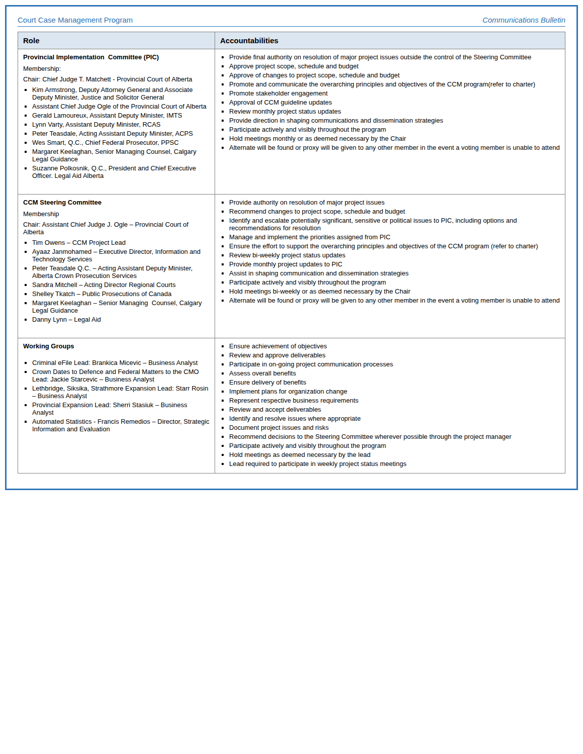Court Case Management Program
Communications Bulletin
| Role | Accountabilities |
| --- | --- |
| Provincial Implementation Committee (PIC) Membership: Chair: Chief Judge T. Matchett - Provincial Court of Alberta Kim Armstrong, Deputy Attorney General and Associate Deputy Minister, Justice and Solicitor General Assistant Chief Judge Ogle of the Provincial Court of Alberta Gerald Lamoureux, Assistant Deputy Minister, IMTS Lynn Varty, Assistant Deputy Minister, RCAS Peter Teasdale, Acting Assistant Deputy Minister, ACPS Wes Smart, Q.C., Chief Federal Prosecutor, PPSC Margaret Keelaghan, Senior Managing Counsel, Calgary Legal Guidance Suzanne Polkosnik, Q.C., President and Chief Executive Officer. Legal Aid Alberta | Provide final authority on resolution of major project issues outside the control of the Steering Committee Approve project scope, schedule and budget Approve of changes to project scope, schedule and budget Promote and communicate the overarching principles and objectives of the CCM program(refer to charter) Promote stakeholder engagement Approval of CCM guideline updates Review monthly project status updates Provide direction in shaping communications and dissemination strategies Participate actively and visibly throughout the program Hold meetings monthly or as deemed necessary by the Chair Alternate will be found or proxy will be given to any other member in the event a voting member is unable to attend |
| CCM Steering Committee Membership Chair: Assistant Chief Judge J. Ogle – Provincial Court of Alberta Tim Owens – CCM Project Lead Ayaaz Janmohamed – Executive Director, Information and Technology Services Peter Teasdale Q.C. – Acting Assistant Deputy Minister, Alberta Crown Prosecution Services Sandra Mitchell – Acting Director Regional Courts Shelley Tkatch – Public Prosecutions of Canada Margaret Keelaghan – Senior Managing Counsel, Calgary Legal Guidance Danny Lynn – Legal Aid | Provide authority on resolution of major project issues Recommend changes to project scope, schedule and budget Identify and escalate potentially significant, sensitive or political issues to PIC, including options and recommendations for resolution Manage and implement the priorities assigned from PIC Ensure the effort to support the overarching principles and objectives of the CCM program (refer to charter) Review bi-weekly project status updates Provide monthly project updates to PIC Assist in shaping communication and dissemination strategies Participate actively and visibly throughout the program Hold meetings bi-weekly or as deemed necessary by the Chair Alternate will be found or proxy will be given to any other member in the event a voting member is unable to attend |
| Working Groups Criminal eFile Lead: Brankica Micevic – Business Analyst Crown Dates to Defence and Federal Matters to the CMO Lead: Jackie Starcevic – Business Analyst Lethbridge, Siksika, Strathmore Expansion Lead: Starr Rosin – Business Analyst Provincial Expansion Lead: Sherri Stasiuk – Business Analyst Automated Statistics - Francis Remedios – Director, Strategic Information and Evaluation | Ensure achievement of objectives Review and approve deliverables Participate in on-going project communication processes Assess overall benefits Ensure delivery of benefits Implement plans for organization change Represent respective business requirements Review and accept deliverables Identify and resolve issues where appropriate Document project issues and risks Recommend decisions to the Steering Committee wherever possible through the project manager Participate actively and visibly throughout the program Hold meetings as deemed necessary by the lead Lead required to participate in weekly project status meetings |